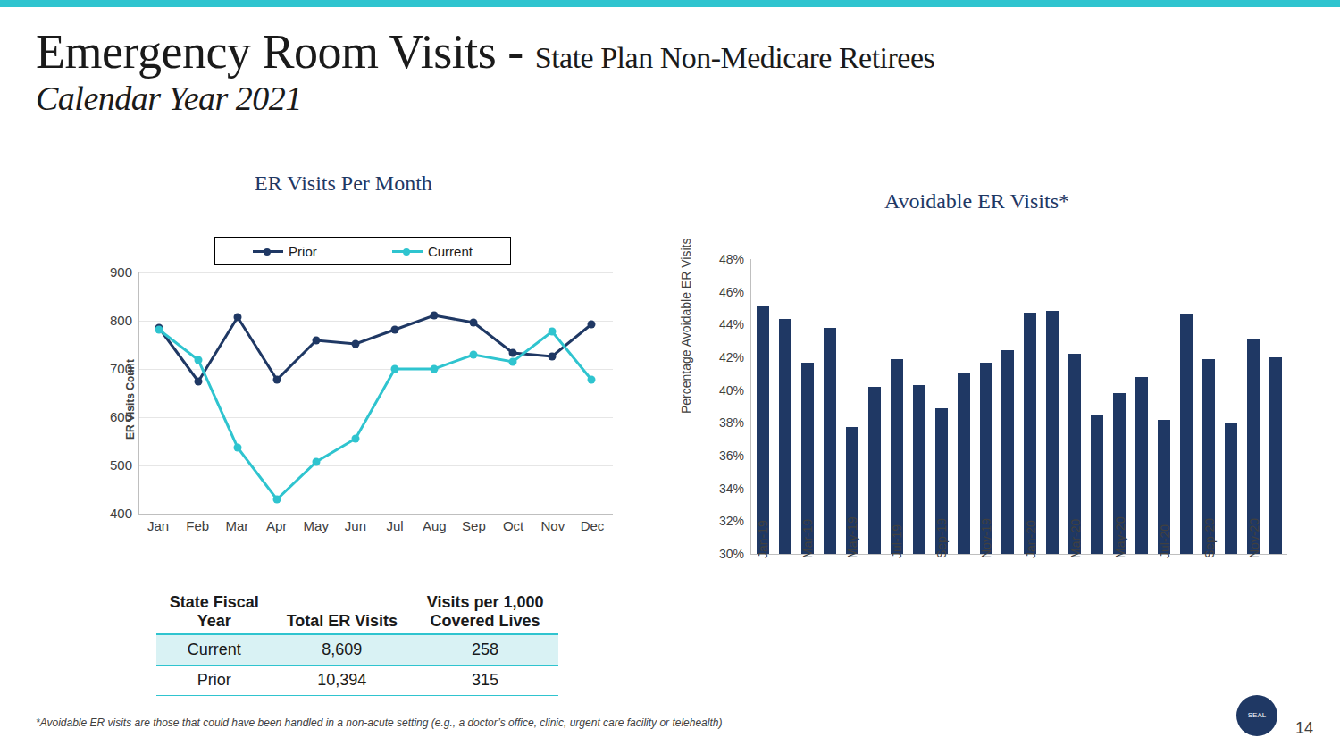Emergency Room Visits - State Plan Non-Medicare Retirees Calendar Year 2021
ER Visits Per Month
Avoidable ER Visits*
Prior
Current
900
800
700
600
500
400
ER Visits Count
Jan Feb Mar Apr May Jun Jul Aug Sep Oct Nov Dec
| State Fiscal Year | Total ER Visits | Visits per 1,000 Covered Lives |
| --- | --- | --- |
| Current | 8,609 | 258 |
| Prior | 10,394 | 315 |
Percentage Avoidable ER Visits
48%
46%
44%
42%
40%
38%
36%
34%
32%
30%
Jan-19 Mar-19 May-19 Jul-19 Sep-19 Nov-19 Jan-20 Mar-20 May-20 Jul-20 Sep-20 Nov-20
*Avoidable ER visits are those that could have been handled in a non-acute setting (e.g., a doctor’s office, clinic, urgent care facility or telehealth)
SEAL
14